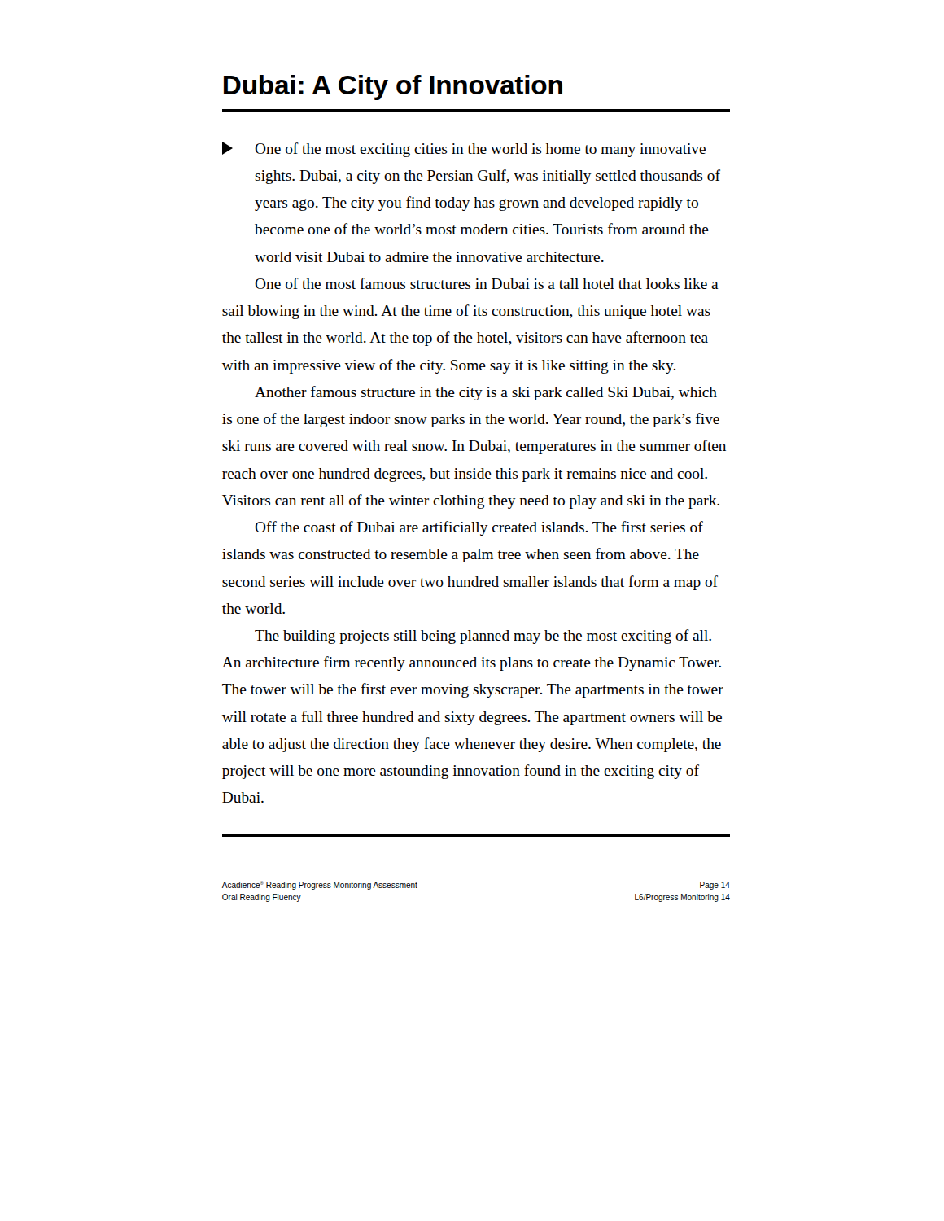Dubai: A City of Innovation
One of the most exciting cities in the world is home to many innovative sights. Dubai, a city on the Persian Gulf, was initially settled thousands of years ago. The city you find today has grown and developed rapidly to become one of the world’s most modern cities. Tourists from around the world visit Dubai to admire the innovative architecture.
One of the most famous structures in Dubai is a tall hotel that looks like a sail blowing in the wind. At the time of its construction, this unique hotel was the tallest in the world. At the top of the hotel, visitors can have afternoon tea with an impressive view of the city. Some say it is like sitting in the sky.
Another famous structure in the city is a ski park called Ski Dubai, which is one of the largest indoor snow parks in the world. Year round, the park’s five ski runs are covered with real snow. In Dubai, temperatures in the summer often reach over one hundred degrees, but inside this park it remains nice and cool. Visitors can rent all of the winter clothing they need to play and ski in the park.
Off the coast of Dubai are artificially created islands. The first series of islands was constructed to resemble a palm tree when seen from above. The second series will include over two hundred smaller islands that form a map of the world.
The building projects still being planned may be the most exciting of all. An architecture firm recently announced its plans to create the Dynamic Tower. The tower will be the first ever moving skyscraper. The apartments in the tower will rotate a full three hundred and sixty degrees. The apartment owners will be able to adjust the direction they face whenever they desire. When complete, the project will be one more astounding innovation found in the exciting city of Dubai.
Acadience® Reading Progress Monitoring Assessment
Oral Reading Fluency
Page 14
L6/Progress Monitoring 14